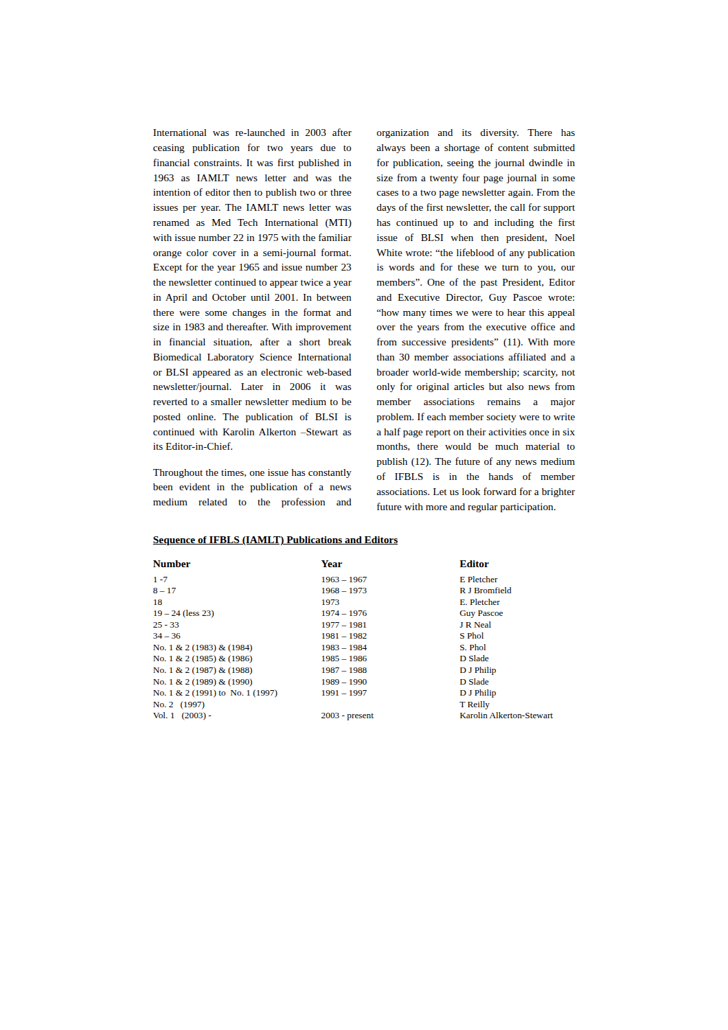International was re-launched in 2003 after ceasing publication for two years due to financial constraints. It was first published in 1963 as IAMLT news letter and was the intention of editor then to publish two or three issues per year. The IAMLT news letter was renamed as Med Tech International (MTI) with issue number 22 in 1975 with the familiar orange color cover in a semi-journal format. Except for the year 1965 and issue number 23 the newsletter continued to appear twice a year in April and October until 2001. In between there were some changes in the format and size in 1983 and thereafter. With improvement in financial situation, after a short break Biomedical Laboratory Science International or BLSI appeared as an electronic web-based newsletter/journal. Later in 2006 it was reverted to a smaller newsletter medium to be posted online. The publication of BLSI is continued with Karolin Alkerton –Stewart as its Editor-in-Chief.
Throughout the times, one issue has constantly been evident in the publication of a news medium related to the profession and organization and its diversity. There has always been a shortage of content submitted for publication, seeing the journal dwindle in size from a twenty four page journal in some cases to a two page newsletter again. From the days of the first newsletter, the call for support has continued up to and including the first issue of BLSI when then president, Noel White wrote: “the lifeblood of any publication is words and for these we turn to you, our members”. One of the past President, Editor and Executive Director, Guy Pascoe wrote: “how many times we were to hear this appeal over the years from the executive office and from successive presidents” (11). With more than 30 member associations affiliated and a broader world-wide membership; scarcity, not only for original articles but also news from member associations remains a major problem. If each member society were to write a half page report on their activities once in six months, there would be much material to publish (12). The future of any news medium of IFBLS is in the hands of member associations. Let us look forward for a brighter future with more and regular participation.
Sequence of IFBLS (IAMLT) Publications and Editors
| Number | Year | Editor |
| --- | --- | --- |
| 1 -7 | 1963 – 1967 | E Pletcher |
| 8 – 17 | 1968 – 1973 | R J Bromfield |
| 18 | 1973 | E. Pletcher |
| 19 – 24 (less 23) | 1974 – 1976 | Guy Pascoe |
| 25 - 33 | 1977 – 1981 | J R Neal |
| 34 – 36 | 1981 – 1982 | S Phol |
| No. 1 & 2 (1983) & (1984) | 1983 – 1984 | S. Phol |
| No. 1 & 2 (1985) & (1986) | 1985 – 1986 | D Slade |
| No. 1 & 2 (1987) & (1988) | 1987 – 1988 | D J Philip |
| No. 1 & 2 (1989) & (1990) | 1989 – 1990 | D Slade |
| No. 1 & 2 (1991) to No. 1 (1997) | 1991 – 1997 | D J Philip |
| No. 2 (1997) | | T Reilly |
| Vol. 1 (2003) - | 2003 - present | Karolin Alkerton-Stewart |